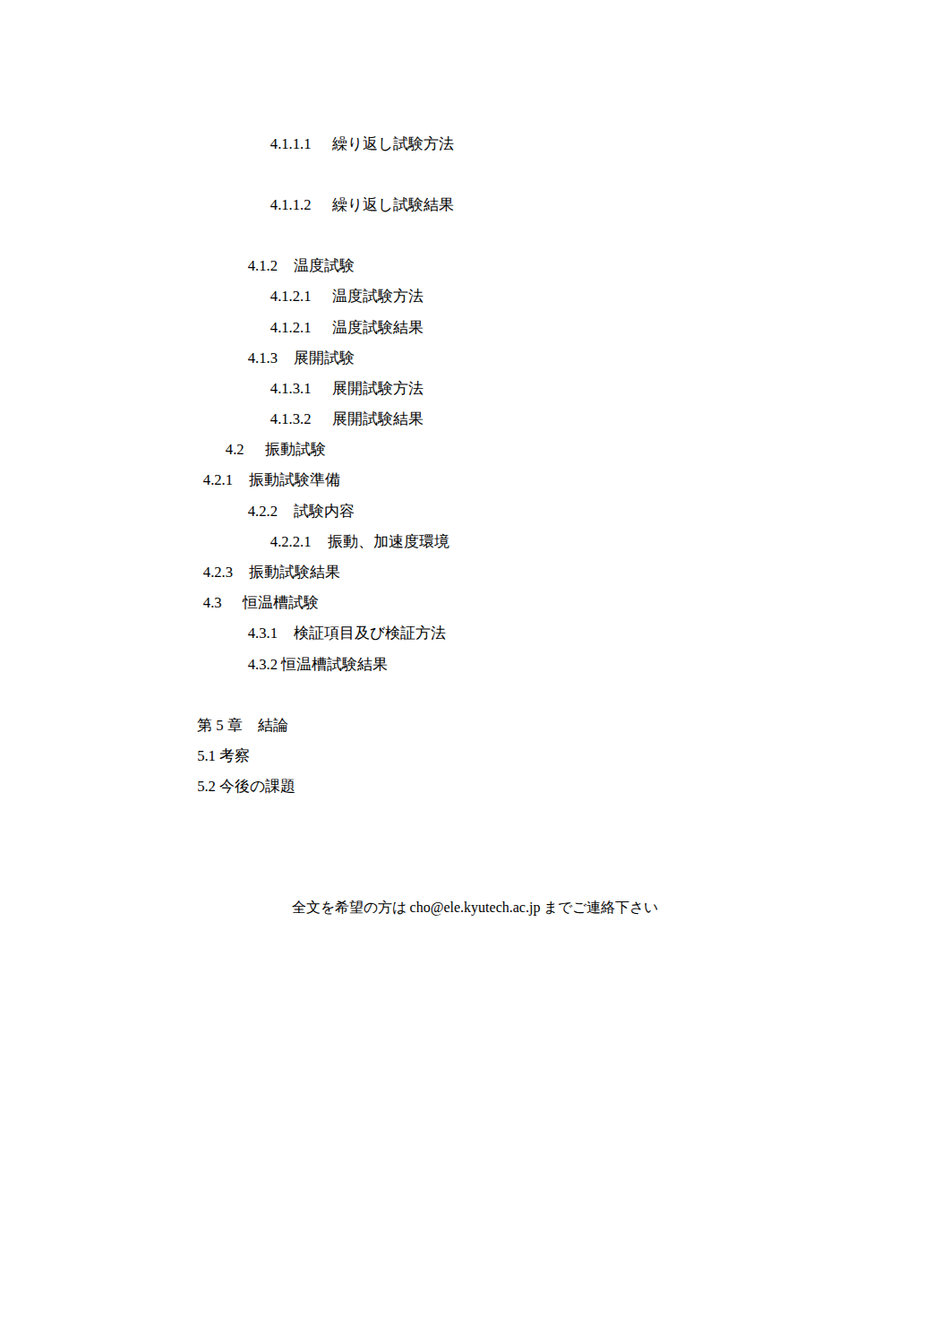4.1.1.1 繰り返し試験方法
4.1.1.2 繰り返し試験結果
4.1.2 温度試験
4.1.2.1 温度試験方法
4.1.2.1 温度試験結果
4.1.3 展開試験
4.1.3.1 展開試験方法
4.1.3.2 展開試験結果
4.2 振動試験
4.2.1 振動試験準備
4.2.2 試験内容
4.2.2.1 振動、加速度環境
4.2.3 振動試験結果
4.3 恒温槽試験
4.3.1 検証項目及び検証方法
4.3.2 恒温槽試験結果
第 5 章　結論
5.1 考察
5.2 今後の課題
全文を希望の方は cho@ele.kyutech.ac.jp までご連絡下さい